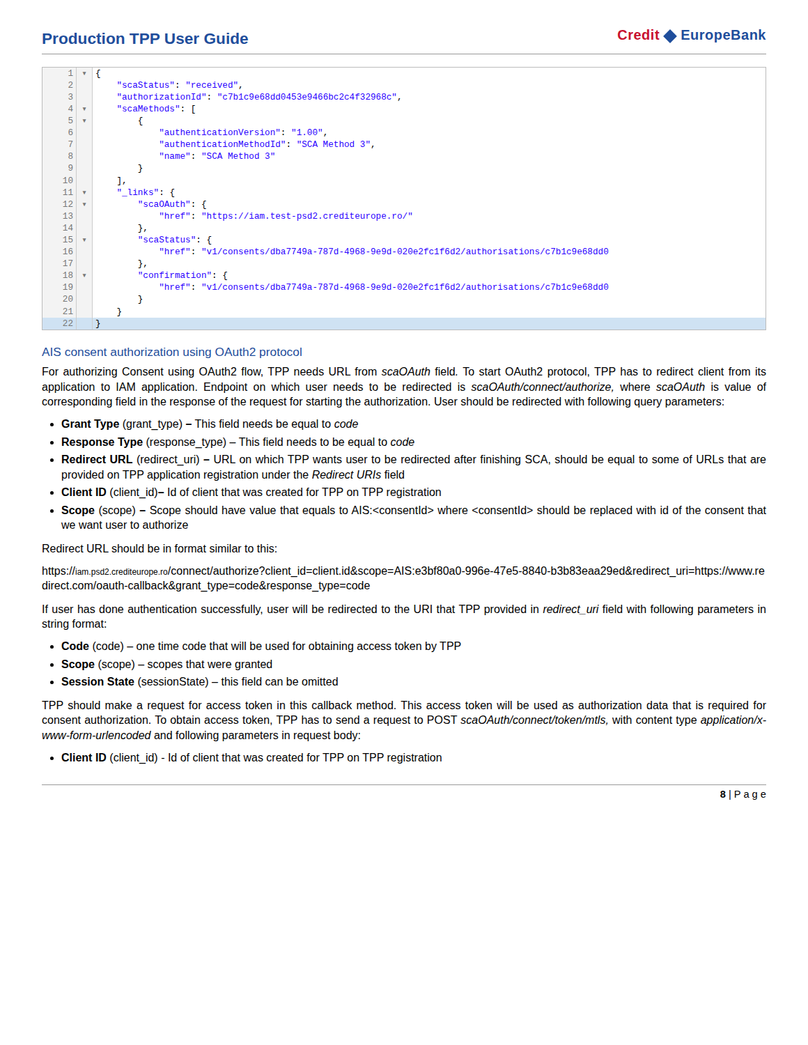Production TPP User Guide
Credit EuropeBank
| 1 | ▾ | { |
| 2 | | "scaStatus" : "received" , |
| 3 | | "authorizationId" : "c7b1c9e68dd0453e9466bc2c4f32968c" , |
| 4 | ▾ | "scaMethods" : [ |
| 5 | ▾ | { |
| 6 | | "authenticationVersion" : "1.00" , |
| 7 | | "authenticationMethodId" : "SCA Method 3" , |
| 8 | | "name" : "SCA Method 3" |
| 9 | | } |
| 10 | | ], |
| 11 | ▾ | "_links" : { |
| 12 | ▾ | "scaOAuth" : { |
| 13 | | "href" : "https://iam.test-psd2.crediteurope.ro/" |
| 14 | | }, |
| 15 | ▾ | "scaStatus" : { |
| 16 | | "href" : "v1/consents/dba7749a-787d-4968-9e9d-020e2fc1f6d2/authorisations/c7b1c9e68dd0 |
| 17 | | }, |
| 18 | ▾ | "confirmation" : { |
| 19 | | "href" : "v1/consents/dba7749a-787d-4968-9e9d-020e2fc1f6d2/authorisations/c7b1c9e68dd0 |
| 20 | | } |
| 21 | | } |
| 22 | | } |
AIS consent authorization using OAuth2 protocol
For authorizing Consent using OAuth2 flow, TPP needs URL from scaOAuth field. To start OAuth2 protocol, TPP has to redirect client from its application to IAM application. Endpoint on which user needs to be redirected is scaOAuth/connect/authorize, where scaOAuth is value of corresponding field in the response of the request for starting the authorization. User should be redirected with following query parameters:
Grant Type (grant_type) – This field needs be equal to code
Response Type (response_type) – This field needs to be equal to code
Redirect URL (redirect_uri) – URL on which TPP wants user to be redirected after finishing SCA, should be equal to some of URLs that are provided on TPP application registration under the Redirect URIs field
Client ID (client_id)– Id of client that was created for TPP on TPP registration
Scope (scope) – Scope should have value that equals to AIS:<consentId> where <consentId> should be replaced with id of the consent that we want user to authorize
Redirect URL should be in format similar to this:
https://iam.psd2.crediteurope.ro/connect/authorize?client_id=client.id&scope=AIS:e3bf80a0-996e-47e5-8840-b3b83eaa29ed&redirect_uri=https://www.redirect.com/oauth-callback&grant_type=code&response_type=code
If user has done authentication successfully, user will be redirected to the URI that TPP provided in redirect_uri field with following parameters in string format:
Code (code) – one time code that will be used for obtaining access token by TPP
Scope (scope) – scopes that were granted
Session State (sessionState) – this field can be omitted
TPP should make a request for access token in this callback method. This access token will be used as authorization data that is required for consent authorization. To obtain access token, TPP has to send a request to POST scaOAuth/connect/token/mtls, with content type application/x-www-form-urlencoded and following parameters in request body:
Client ID (client_id) - Id of client that was created for TPP on TPP registration
8 | P a g e